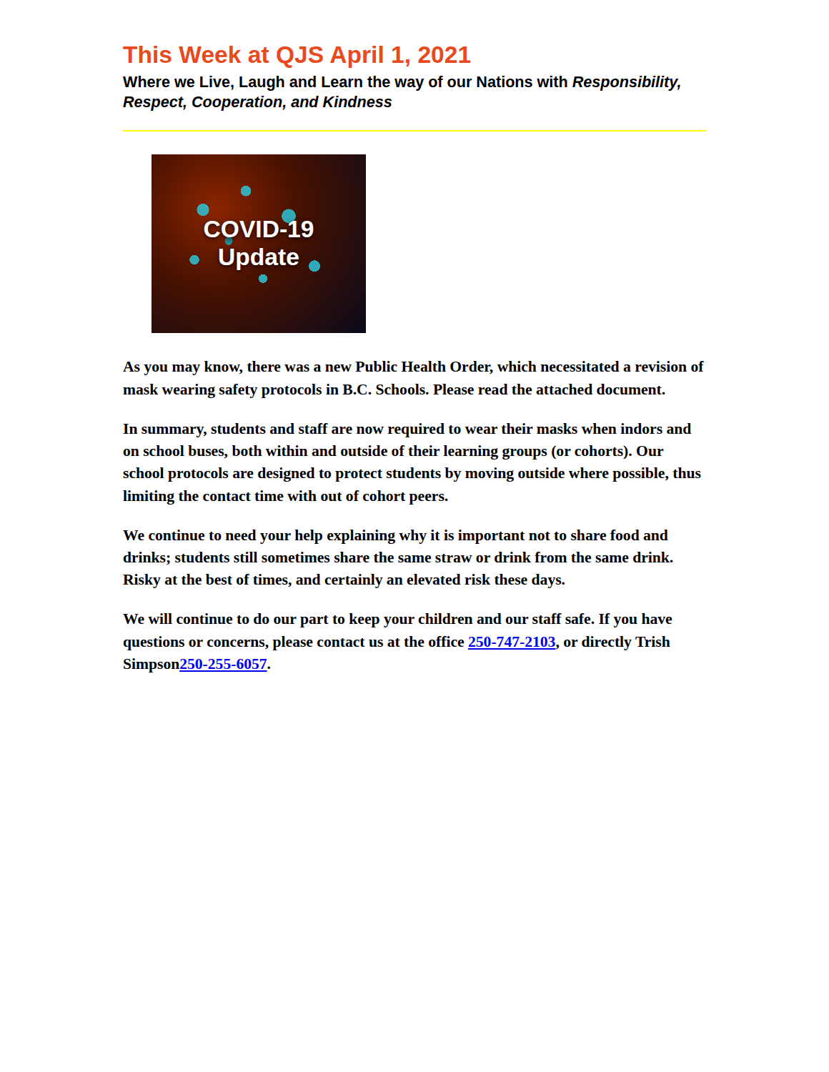This Week at QJS April 1, 2021
Where we Live, Laugh and Learn the way of our Nations with Responsibility, Respect, Cooperation, and Kindness
COVID-19
Update
As you may know, there was a new Public Health Order, which necessitated a revision of mask wearing safety protocols in B.C. Schools. Please read the attached document.
In summary, students and staff are now required to wear their masks when indors and on school buses, both within and outside of their learning groups (or cohorts). Our school protocols are designed to protect students by moving outside where possible, thus limiting the contact time with out of cohort peers.
We continue to need your help explaining why it is important not to share food and drinks; students still sometimes share the same straw or drink from the same drink. Risky at the best of times, and certainly an elevated risk these days.
We will continue to do our part to keep your children and our staff safe. If you have questions or concerns, please contact us at the office 250-747-2103, or directly Trish Simpson250-255-6057.